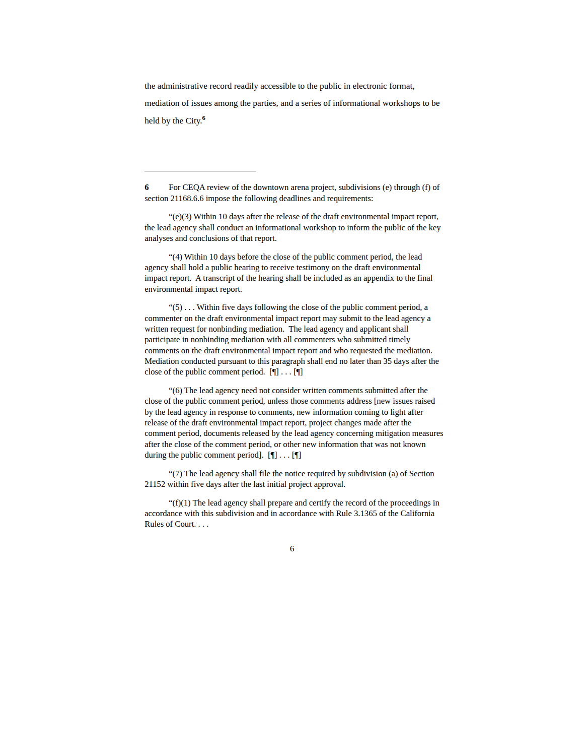the administrative record readily accessible to the public in electronic format, mediation of issues among the parties, and a series of informational workshops to be held by the City.6
6 For CEQA review of the downtown arena project, subdivisions (e) through (f) of section 21168.6.6 impose the following deadlines and requirements:
“(e)(3) Within 10 days after the release of the draft environmental impact report, the lead agency shall conduct an informational workshop to inform the public of the key analyses and conclusions of that report.
“(4) Within 10 days before the close of the public comment period, the lead agency shall hold a public hearing to receive testimony on the draft environmental impact report. A transcript of the hearing shall be included as an appendix to the final environmental impact report.
“(5) . . . Within five days following the close of the public comment period, a commenter on the draft environmental impact report may submit to the lead agency a written request for nonbinding mediation. The lead agency and applicant shall participate in nonbinding mediation with all commenters who submitted timely comments on the draft environmental impact report and who requested the mediation. Mediation conducted pursuant to this paragraph shall end no later than 35 days after the close of the public comment period. [¶] . . . [¶]
“(6) The lead agency need not consider written comments submitted after the close of the public comment period, unless those comments address [new issues raised by the lead agency in response to comments, new information coming to light after release of the draft environmental impact report, project changes made after the comment period, documents released by the lead agency concerning mitigation measures after the close of the comment period, or other new information that was not known during the public comment period]. [¶] . . . [¶]
“(7) The lead agency shall file the notice required by subdivision (a) of Section 21152 within five days after the last initial project approval.
“(f)(1) The lead agency shall prepare and certify the record of the proceedings in accordance with this subdivision and in accordance with Rule 3.1365 of the California Rules of Court. . . .
6